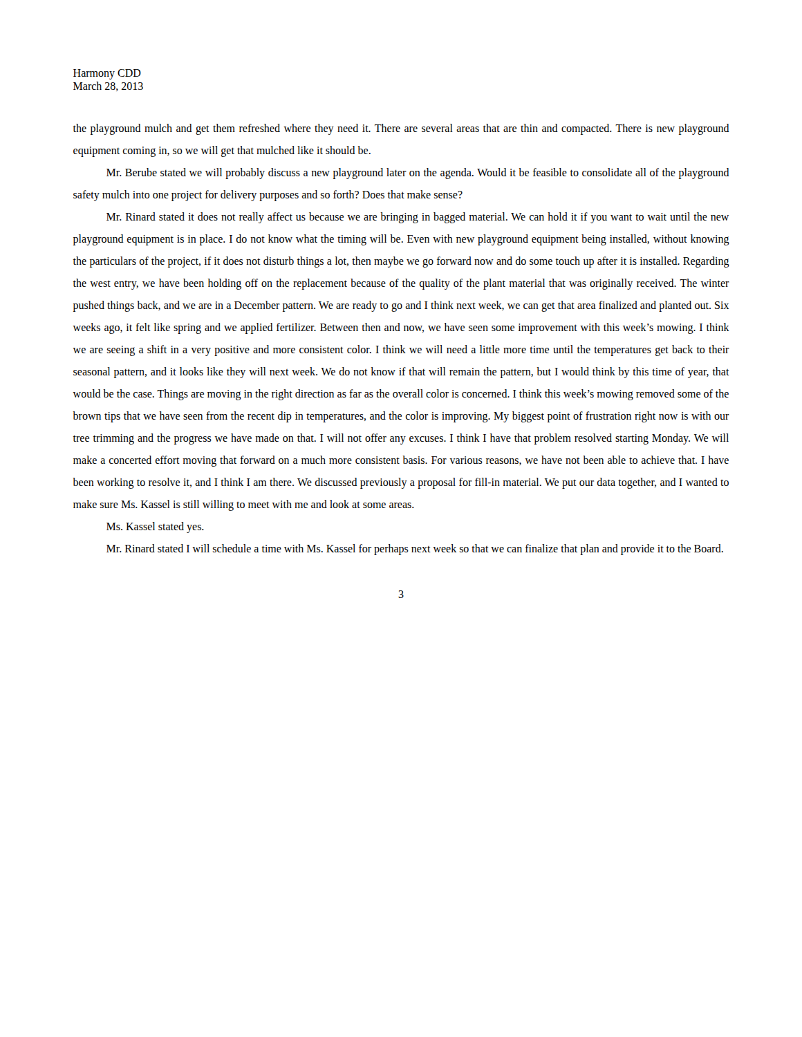Harmony CDD
March 28, 2013
the playground mulch and get them refreshed where they need it. There are several areas that are thin and compacted. There is new playground equipment coming in, so we will get that mulched like it should be.
Mr. Berube stated we will probably discuss a new playground later on the agenda. Would it be feasible to consolidate all of the playground safety mulch into one project for delivery purposes and so forth? Does that make sense?
Mr. Rinard stated it does not really affect us because we are bringing in bagged material. We can hold it if you want to wait until the new playground equipment is in place. I do not know what the timing will be. Even with new playground equipment being installed, without knowing the particulars of the project, if it does not disturb things a lot, then maybe we go forward now and do some touch up after it is installed. Regarding the west entry, we have been holding off on the replacement because of the quality of the plant material that was originally received. The winter pushed things back, and we are in a December pattern. We are ready to go and I think next week, we can get that area finalized and planted out. Six weeks ago, it felt like spring and we applied fertilizer. Between then and now, we have seen some improvement with this week’s mowing. I think we are seeing a shift in a very positive and more consistent color. I think we will need a little more time until the temperatures get back to their seasonal pattern, and it looks like they will next week. We do not know if that will remain the pattern, but I would think by this time of year, that would be the case. Things are moving in the right direction as far as the overall color is concerned. I think this week’s mowing removed some of the brown tips that we have seen from the recent dip in temperatures, and the color is improving. My biggest point of frustration right now is with our tree trimming and the progress we have made on that. I will not offer any excuses. I think I have that problem resolved starting Monday. We will make a concerted effort moving that forward on a much more consistent basis. For various reasons, we have not been able to achieve that. I have been working to resolve it, and I think I am there. We discussed previously a proposal for fill-in material. We put our data together, and I wanted to make sure Ms. Kassel is still willing to meet with me and look at some areas.
Ms. Kassel stated yes.
Mr. Rinard stated I will schedule a time with Ms. Kassel for perhaps next week so that we can finalize that plan and provide it to the Board.
3